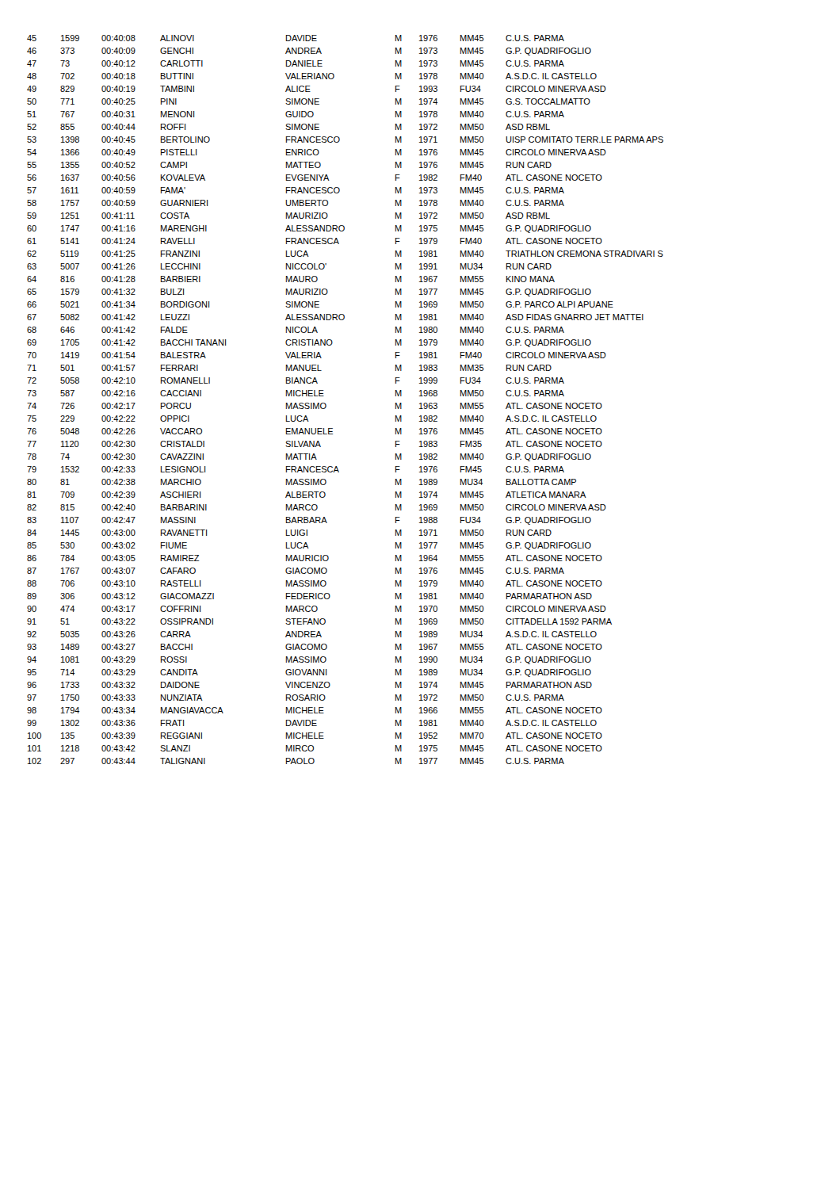| 45 | 1599 | 00:40:08 | ALINOVI | DAVIDE | M | 1976 | MM45 | C.U.S. PARMA |
| 46 | 373 | 00:40:09 | GENCHI | ANDREA | M | 1973 | MM45 | G.P. QUADRIFOGLIO |
| 47 | 73 | 00:40:12 | CARLOTTI | DANIELE | M | 1973 | MM45 | C.U.S. PARMA |
| 48 | 702 | 00:40:18 | BUTTINI | VALERIANO | M | 1978 | MM40 | A.S.D.C. IL CASTELLO |
| 49 | 829 | 00:40:19 | TAMBINI | ALICE | F | 1993 | FU34 | CIRCOLO MINERVA ASD |
| 50 | 771 | 00:40:25 | PINI | SIMONE | M | 1974 | MM45 | G.S. TOCCALMATTO |
| 51 | 767 | 00:40:31 | MENONI | GUIDO | M | 1978 | MM40 | C.U.S. PARMA |
| 52 | 855 | 00:40:44 | ROFFI | SIMONE | M | 1972 | MM50 | ASD RBML |
| 53 | 1398 | 00:40:45 | BERTOLINO | FRANCESCO | M | 1971 | MM50 | UISP COMITATO TERR.LE PARMA APS |
| 54 | 1366 | 00:40:49 | PISTELLI | ENRICO | M | 1976 | MM45 | CIRCOLO MINERVA ASD |
| 55 | 1355 | 00:40:52 | CAMPI | MATTEO | M | 1976 | MM45 | RUN CARD |
| 56 | 1637 | 00:40:56 | KOVALEVA | EVGENIYA | F | 1982 | FM40 | ATL. CASONE NOCETO |
| 57 | 1611 | 00:40:59 | FAMA' | FRANCESCO | M | 1973 | MM45 | C.U.S. PARMA |
| 58 | 1757 | 00:40:59 | GUARNIERI | UMBERTO | M | 1978 | MM40 | C.U.S. PARMA |
| 59 | 1251 | 00:41:11 | COSTA | MAURIZIO | M | 1972 | MM50 | ASD RBML |
| 60 | 1747 | 00:41:16 | MARENGHI | ALESSANDRO | M | 1975 | MM45 | G.P. QUADRIFOGLIO |
| 61 | 5141 | 00:41:24 | RAVELLI | FRANCESCA | F | 1979 | FM40 | ATL. CASONE NOCETO |
| 62 | 5119 | 00:41:25 | FRANZINI | LUCA | M | 1981 | MM40 | TRIATHLON CREMONA STRADIVARI S |
| 63 | 5007 | 00:41:26 | LECCHINI | NICCOLO' | M | 1991 | MU34 | RUN CARD |
| 64 | 816 | 00:41:28 | BARBIERI | MAURO | M | 1967 | MM55 | KINO MANA |
| 65 | 1579 | 00:41:32 | BULZI | MAURIZIO | M | 1977 | MM45 | G.P. QUADRIFOGLIO |
| 66 | 5021 | 00:41:34 | BORDIGONI | SIMONE | M | 1969 | MM50 | G.P. PARCO ALPI APUANE |
| 67 | 5082 | 00:41:42 | LEUZZI | ALESSANDRO | M | 1981 | MM40 | ASD FIDAS GNARRO JET MATTEI |
| 68 | 646 | 00:41:42 | FALDE | NICOLA | M | 1980 | MM40 | C.U.S. PARMA |
| 69 | 1705 | 00:41:42 | BACCHI TANANI | CRISTIANO | M | 1979 | MM40 | G.P. QUADRIFOGLIO |
| 70 | 1419 | 00:41:54 | BALESTRA | VALERIA | F | 1981 | FM40 | CIRCOLO MINERVA ASD |
| 71 | 501 | 00:41:57 | FERRARI | MANUEL | M | 1983 | MM35 | RUN CARD |
| 72 | 5058 | 00:42:10 | ROMANELLI | BIANCA | F | 1999 | FU34 | C.U.S. PARMA |
| 73 | 587 | 00:42:16 | CACCIANI | MICHELE | M | 1968 | MM50 | C.U.S. PARMA |
| 74 | 726 | 00:42:17 | PORCU | MASSIMO | M | 1963 | MM55 | ATL. CASONE NOCETO |
| 75 | 229 | 00:42:22 | OPPICI | LUCA | M | 1982 | MM40 | A.S.D.C. IL CASTELLO |
| 76 | 5048 | 00:42:26 | VACCARO | EMANUELE | M | 1976 | MM45 | ATL. CASONE NOCETO |
| 77 | 1120 | 00:42:30 | CRISTALDI | SILVANA | F | 1983 | FM35 | ATL. CASONE NOCETO |
| 78 | 74 | 00:42:30 | CAVAZZINI | MATTIA | M | 1982 | MM40 | G.P. QUADRIFOGLIO |
| 79 | 1532 | 00:42:33 | LESIGNOLI | FRANCESCA | F | 1976 | FM45 | C.U.S. PARMA |
| 80 | 81 | 00:42:38 | MARCHIO | MASSIMO | M | 1989 | MU34 | BALLOTTA CAMP |
| 81 | 709 | 00:42:39 | ASCHIERI | ALBERTO | M | 1974 | MM45 | ATLETICA MANARA |
| 82 | 815 | 00:42:40 | BARBARINI | MARCO | M | 1969 | MM50 | CIRCOLO MINERVA ASD |
| 83 | 1107 | 00:42:47 | MASSINI | BARBARA | F | 1988 | FU34 | G.P. QUADRIFOGLIO |
| 84 | 1445 | 00:43:00 | RAVANETTI | LUIGI | M | 1971 | MM50 | RUN CARD |
| 85 | 530 | 00:43:02 | FIUME | LUCA | M | 1977 | MM45 | G.P. QUADRIFOGLIO |
| 86 | 784 | 00:43:05 | RAMIREZ | MAURICIO | M | 1964 | MM55 | ATL. CASONE NOCETO |
| 87 | 1767 | 00:43:07 | CAFARO | GIACOMO | M | 1976 | MM45 | C.U.S. PARMA |
| 88 | 706 | 00:43:10 | RASTELLI | MASSIMO | M | 1979 | MM40 | ATL. CASONE NOCETO |
| 89 | 306 | 00:43:12 | GIACOMAZZI | FEDERICO | M | 1981 | MM40 | PARMARATHON ASD |
| 90 | 474 | 00:43:17 | COFFRINI | MARCO | M | 1970 | MM50 | CIRCOLO MINERVA ASD |
| 91 | 51 | 00:43:22 | OSSIPRANDI | STEFANO | M | 1969 | MM50 | CITTADELLA 1592 PARMA |
| 92 | 5035 | 00:43:26 | CARRA | ANDREA | M | 1989 | MU34 | A.S.D.C. IL CASTELLO |
| 93 | 1489 | 00:43:27 | BACCHI | GIACOMO | M | 1967 | MM55 | ATL. CASONE NOCETO |
| 94 | 1081 | 00:43:29 | ROSSI | MASSIMO | M | 1990 | MU34 | G.P. QUADRIFOGLIO |
| 95 | 714 | 00:43:29 | CANDITA | GIOVANNI | M | 1989 | MU34 | G.P. QUADRIFOGLIO |
| 96 | 1733 | 00:43:32 | DAIDONE | VINCENZO | M | 1974 | MM45 | PARMARATHON ASD |
| 97 | 1750 | 00:43:33 | NUNZIATA | ROSARIO | M | 1972 | MM50 | C.U.S. PARMA |
| 98 | 1794 | 00:43:34 | MANGIAVACCA | MICHELE | M | 1966 | MM55 | ATL. CASONE NOCETO |
| 99 | 1302 | 00:43:36 | FRATI | DAVIDE | M | 1981 | MM40 | A.S.D.C. IL CASTELLO |
| 100 | 135 | 00:43:39 | REGGIANI | MICHELE | M | 1952 | MM70 | ATL. CASONE NOCETO |
| 101 | 1218 | 00:43:42 | SLANZI | MIRCO | M | 1975 | MM45 | ATL. CASONE NOCETO |
| 102 | 297 | 00:43:44 | TALIGNANI | PAOLO | M | 1977 | MM45 | C.U.S. PARMA |